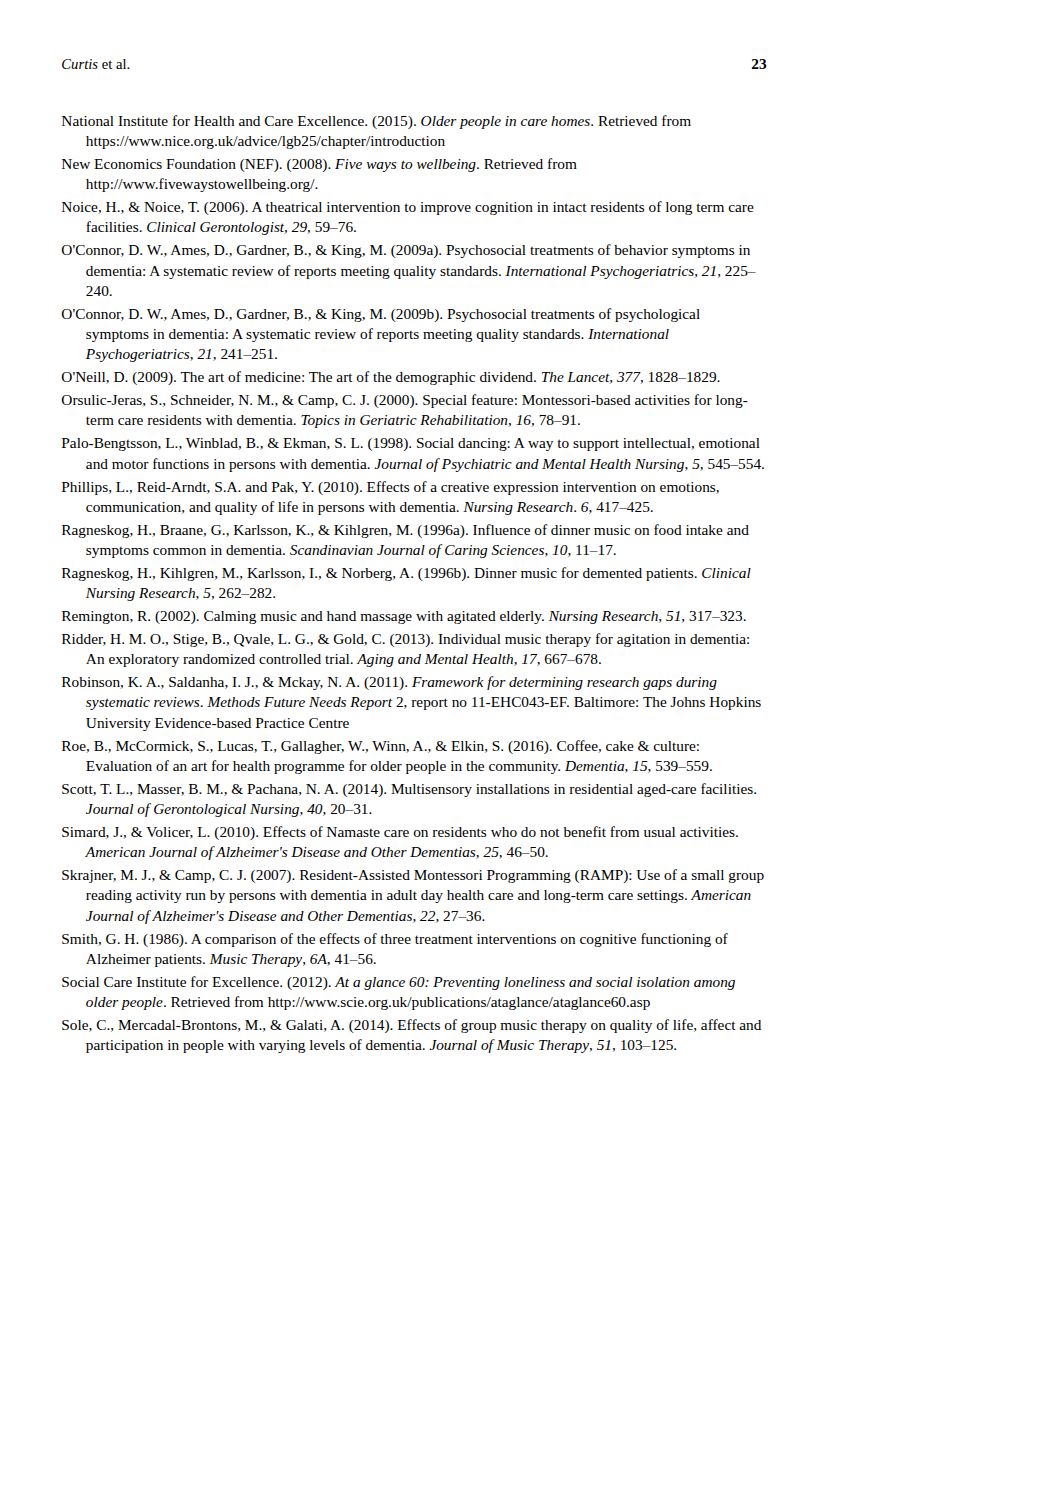Curtis et al.
23
National Institute for Health and Care Excellence. (2015). Older people in care homes. Retrieved from https://www.nice.org.uk/advice/lgb25/chapter/introduction
New Economics Foundation (NEF). (2008). Five ways to wellbeing. Retrieved from http://www.fivewaystowellbeing.org/.
Noice, H., & Noice, T. (2006). A theatrical intervention to improve cognition in intact residents of long term care facilities. Clinical Gerontologist, 29, 59–76.
O'Connor, D. W., Ames, D., Gardner, B., & King, M. (2009a). Psychosocial treatments of behavior symptoms in dementia: A systematic review of reports meeting quality standards. International Psychogeriatrics, 21, 225–240.
O'Connor, D. W., Ames, D., Gardner, B., & King, M. (2009b). Psychosocial treatments of psychological symptoms in dementia: A systematic review of reports meeting quality standards. International Psychogeriatrics, 21, 241–251.
O'Neill, D. (2009). The art of medicine: The art of the demographic dividend. The Lancet, 377, 1828–1829.
Orsulic-Jeras, S., Schneider, N. M., & Camp, C. J. (2000). Special feature: Montessori-based activities for long-term care residents with dementia. Topics in Geriatric Rehabilitation, 16, 78–91.
Palo-Bengtsson, L., Winblad, B., & Ekman, S. L. (1998). Social dancing: A way to support intellectual, emotional and motor functions in persons with dementia. Journal of Psychiatric and Mental Health Nursing, 5, 545–554.
Phillips, L., Reid-Arndt, S.A. and Pak, Y. (2010). Effects of a creative expression intervention on emotions, communication, and quality of life in persons with dementia. Nursing Research. 6, 417–425.
Ragneskog, H., Braane, G., Karlsson, K., & Kihlgren, M. (1996a). Influence of dinner music on food intake and symptoms common in dementia. Scandinavian Journal of Caring Sciences, 10, 11–17.
Ragneskog, H., Kihlgren, M., Karlsson, I., & Norberg, A. (1996b). Dinner music for demented patients. Clinical Nursing Research, 5, 262–282.
Remington, R. (2002). Calming music and hand massage with agitated elderly. Nursing Research, 51, 317–323.
Ridder, H. M. O., Stige, B., Qvale, L. G., & Gold, C. (2013). Individual music therapy for agitation in dementia: An exploratory randomized controlled trial. Aging and Mental Health, 17, 667–678.
Robinson, K. A., Saldanha, I. J., & Mckay, N. A. (2011). Framework for determining research gaps during systematic reviews. Methods Future Needs Report 2, report no 11-EHC043-EF. Baltimore: The Johns Hopkins University Evidence-based Practice Centre
Roe, B., McCormick, S., Lucas, T., Gallagher, W., Winn, A., & Elkin, S. (2016). Coffee, cake & culture: Evaluation of an art for health programme for older people in the community. Dementia, 15, 539–559.
Scott, T. L., Masser, B. M., & Pachana, N. A. (2014). Multisensory installations in residential aged-care facilities. Journal of Gerontological Nursing, 40, 20–31.
Simard, J., & Volicer, L. (2010). Effects of Namaste care on residents who do not benefit from usual activities. American Journal of Alzheimer's Disease and Other Dementias, 25, 46–50.
Skrajner, M. J., & Camp, C. J. (2007). Resident-Assisted Montessori Programming (RAMP): Use of a small group reading activity run by persons with dementia in adult day health care and long-term care settings. American Journal of Alzheimer's Disease and Other Dementias, 22, 27–36.
Smith, G. H. (1986). A comparison of the effects of three treatment interventions on cognitive functioning of Alzheimer patients. Music Therapy, 6A, 41–56.
Social Care Institute for Excellence. (2012). At a glance 60: Preventing loneliness and social isolation among older people. Retrieved from http://www.scie.org.uk/publications/ataglance/ataglance60.asp
Sole, C., Mercadal-Brontons, M., & Galati, A. (2014). Effects of group music therapy on quality of life, affect and participation in people with varying levels of dementia. Journal of Music Therapy, 51, 103–125.